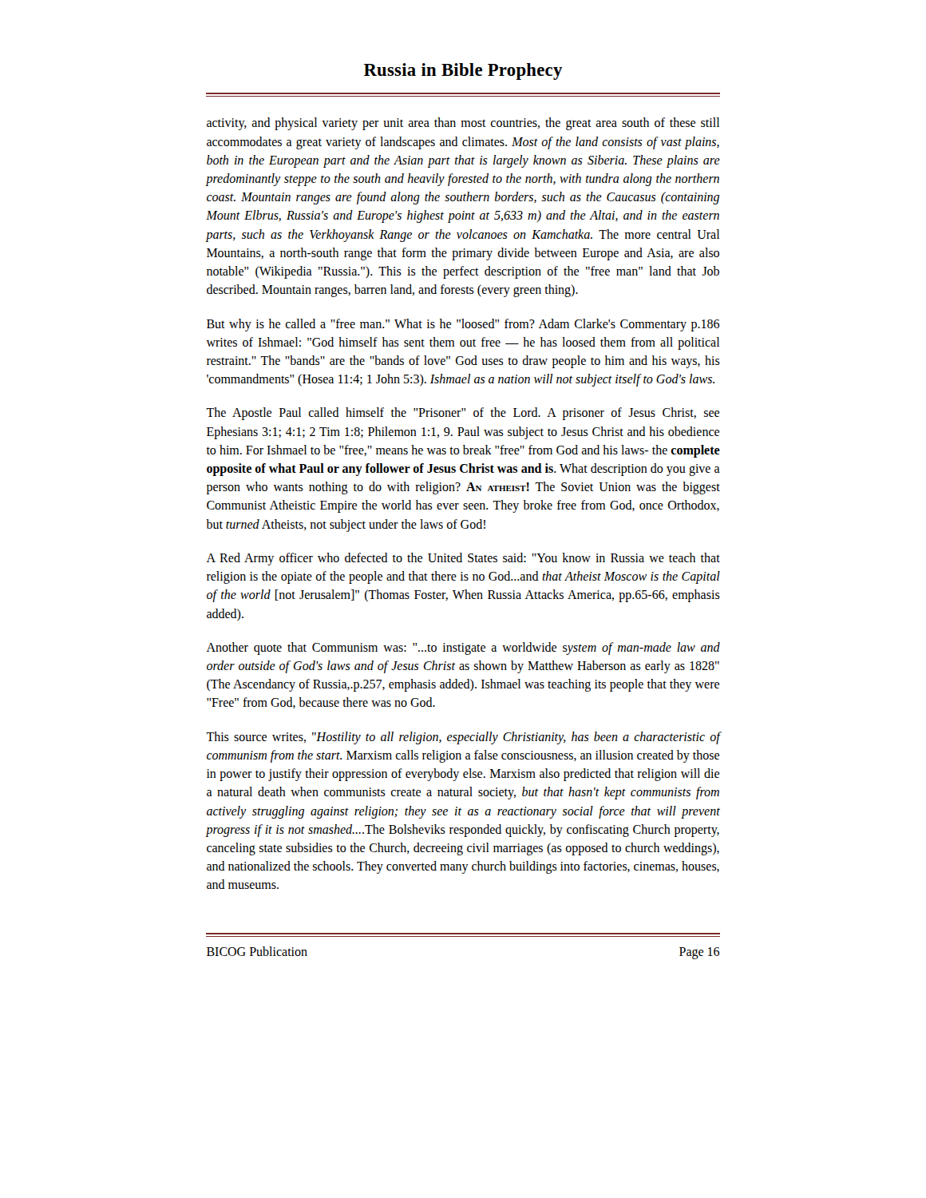Russia in Bible Prophecy
activity, and physical variety per unit area than most countries, the great area south of these still accommodates a great variety of landscapes and climates. Most of the land consists of vast plains, both in the European part and the Asian part that is largely known as Siberia. These plains are predominantly steppe to the south and heavily forested to the north, with tundra along the northern coast. Mountain ranges are found along the southern borders, such as the Caucasus (containing Mount Elbrus, Russia's and Europe's highest point at 5,633 m) and the Altai, and in the eastern parts, such as the Verkhoyansk Range or the volcanoes on Kamchatka. The more central Ural Mountains, a north-south range that form the primary divide between Europe and Asia, are also notable" (Wikipedia "Russia."). This is the perfect description of the "free man" land that Job described. Mountain ranges, barren land, and forests (every green thing).
But why is he called a "free man." What is he "loosed" from? Adam Clarke's Commentary p.186 writes of Ishmael: "God himself has sent them out free — he has loosed them from all political restraint." The "bands" are the "bands of love" God uses to draw people to him and his ways, his 'commandments" (Hosea 11:4; 1 John 5:3). Ishmael as a nation will not subject itself to God's laws.
The Apostle Paul called himself the "Prisoner" of the Lord. A prisoner of Jesus Christ, see Ephesians 3:1; 4:1; 2 Tim 1:8; Philemon 1:1, 9. Paul was subject to Jesus Christ and his obedience to him. For Ishmael to be "free," means he was to break "free" from God and his laws- the complete opposite of what Paul or any follower of Jesus Christ was and is. What description do you give a person who wants nothing to do with religion? An atheist! The Soviet Union was the biggest Communist Atheistic Empire the world has ever seen. They broke free from God, once Orthodox, but turned Atheists, not subject under the laws of God!
A Red Army officer who defected to the United States said: "You know in Russia we teach that religion is the opiate of the people and that there is no God...and that Atheist Moscow is the Capital of the world [not Jerusalem]" (Thomas Foster, When Russia Attacks America, pp.65-66, emphasis added).
Another quote that Communism was: "...to instigate a worldwide system of man-made law and order outside of God's laws and of Jesus Christ as shown by Matthew Haberson as early as 1828" (The Ascendancy of Russia,.p.257, emphasis added). Ishmael was teaching its people that they were "Free" from God, because there was no God.
This source writes, "Hostility to all religion, especially Christianity, has been a characteristic of communism from the start. Marxism calls religion a false consciousness, an illusion created by those in power to justify their oppression of everybody else. Marxism also predicted that religion will die a natural death when communists create a natural society, but that hasn't kept communists from actively struggling against religion; they see it as a reactionary social force that will prevent progress if it is not smashed....The Bolsheviks responded quickly, by confiscating Church property, canceling state subsidies to the Church, decreeing civil marriages (as opposed to church weddings), and nationalized the schools. They converted many church buildings into factories, cinemas, houses, and museums.
BICOG Publication
Page 16